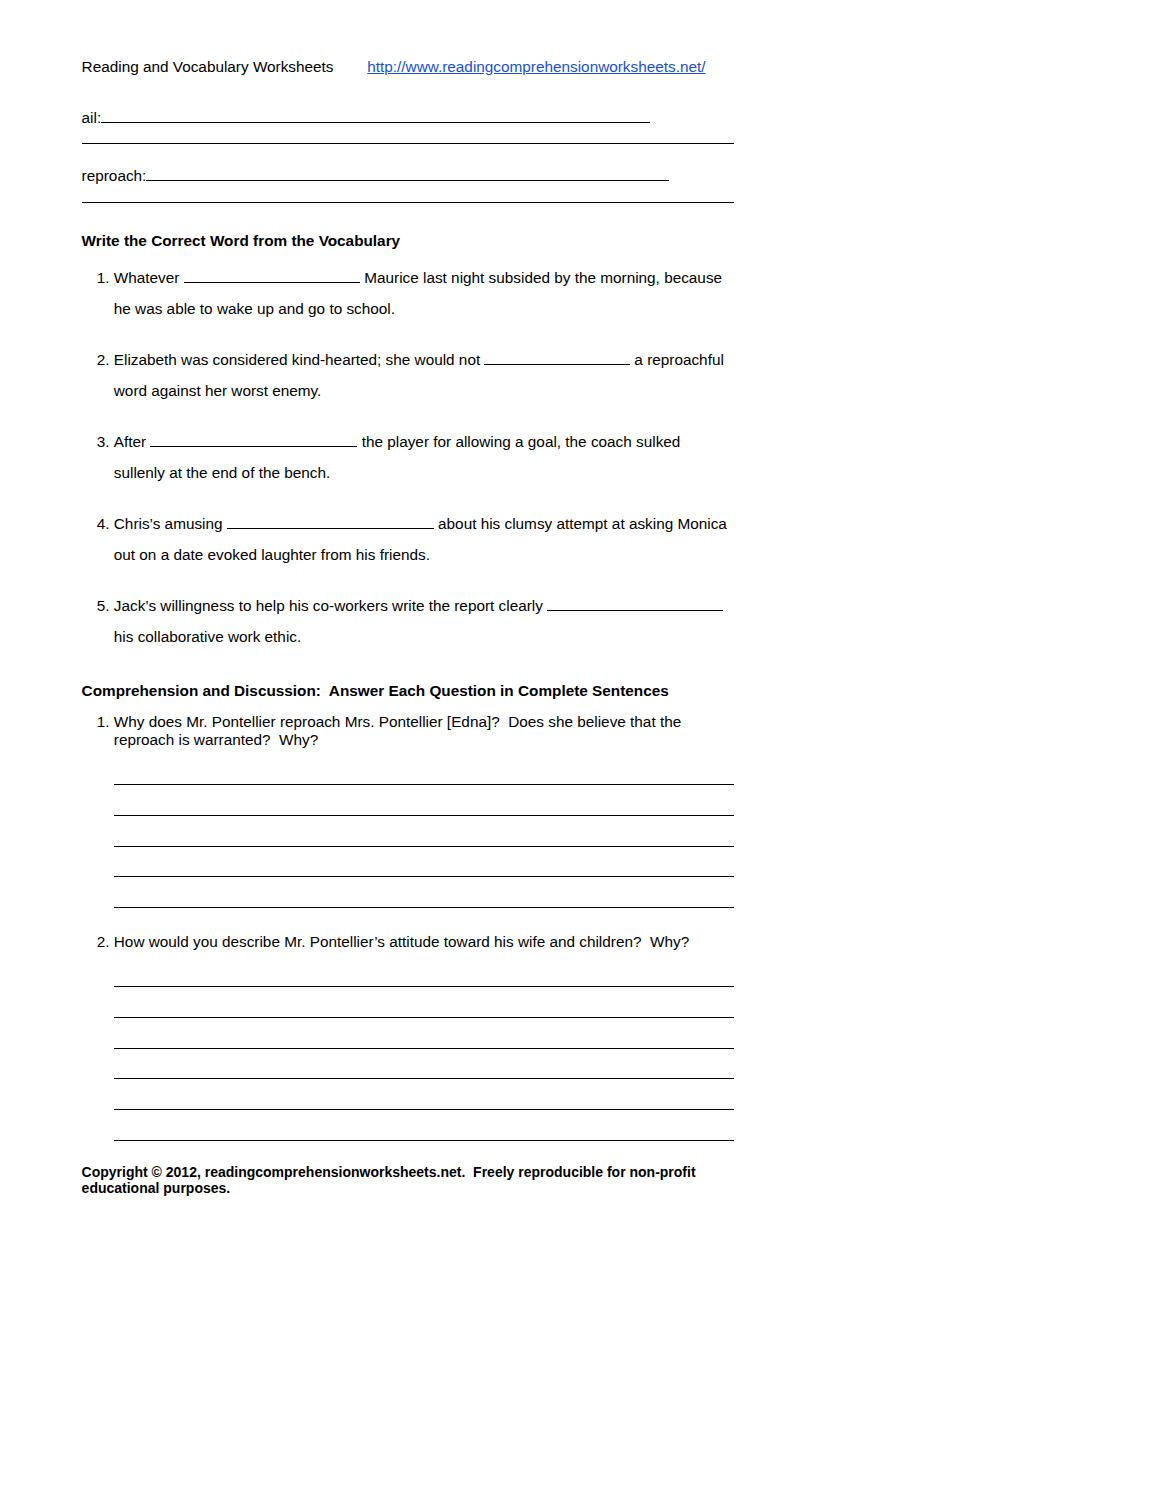Reading and Vocabulary Worksheets http://www.readingcomprehensionworksheets.net/
ail:
reproach:
Write the Correct Word from the Vocabulary
Whatever Maurice last night subsided by the morning, because he was able to wake up and go to school.
Elizabeth was considered kind-hearted; she would not a reproachful word against her worst enemy.
After the player for allowing a goal, the coach sulked sullenly at the end of the bench.
Chris’s amusing about his clumsy attempt at asking Monica out on a date evoked laughter from his friends.
Jack’s willingness to help his co-workers write the report clearly his collaborative work ethic.
Comprehension and Discussion: Answer Each Question in Complete Sentences
Why does Mr. Pontellier reproach Mrs. Pontellier [Edna]? Does she believe that the reproach is warranted? Why?
How would you describe Mr. Pontellier’s attitude toward his wife and children? Why?
Copyright © 2012, readingcomprehensionworksheets.net. Freely reproducible for non-profit educational purposes.